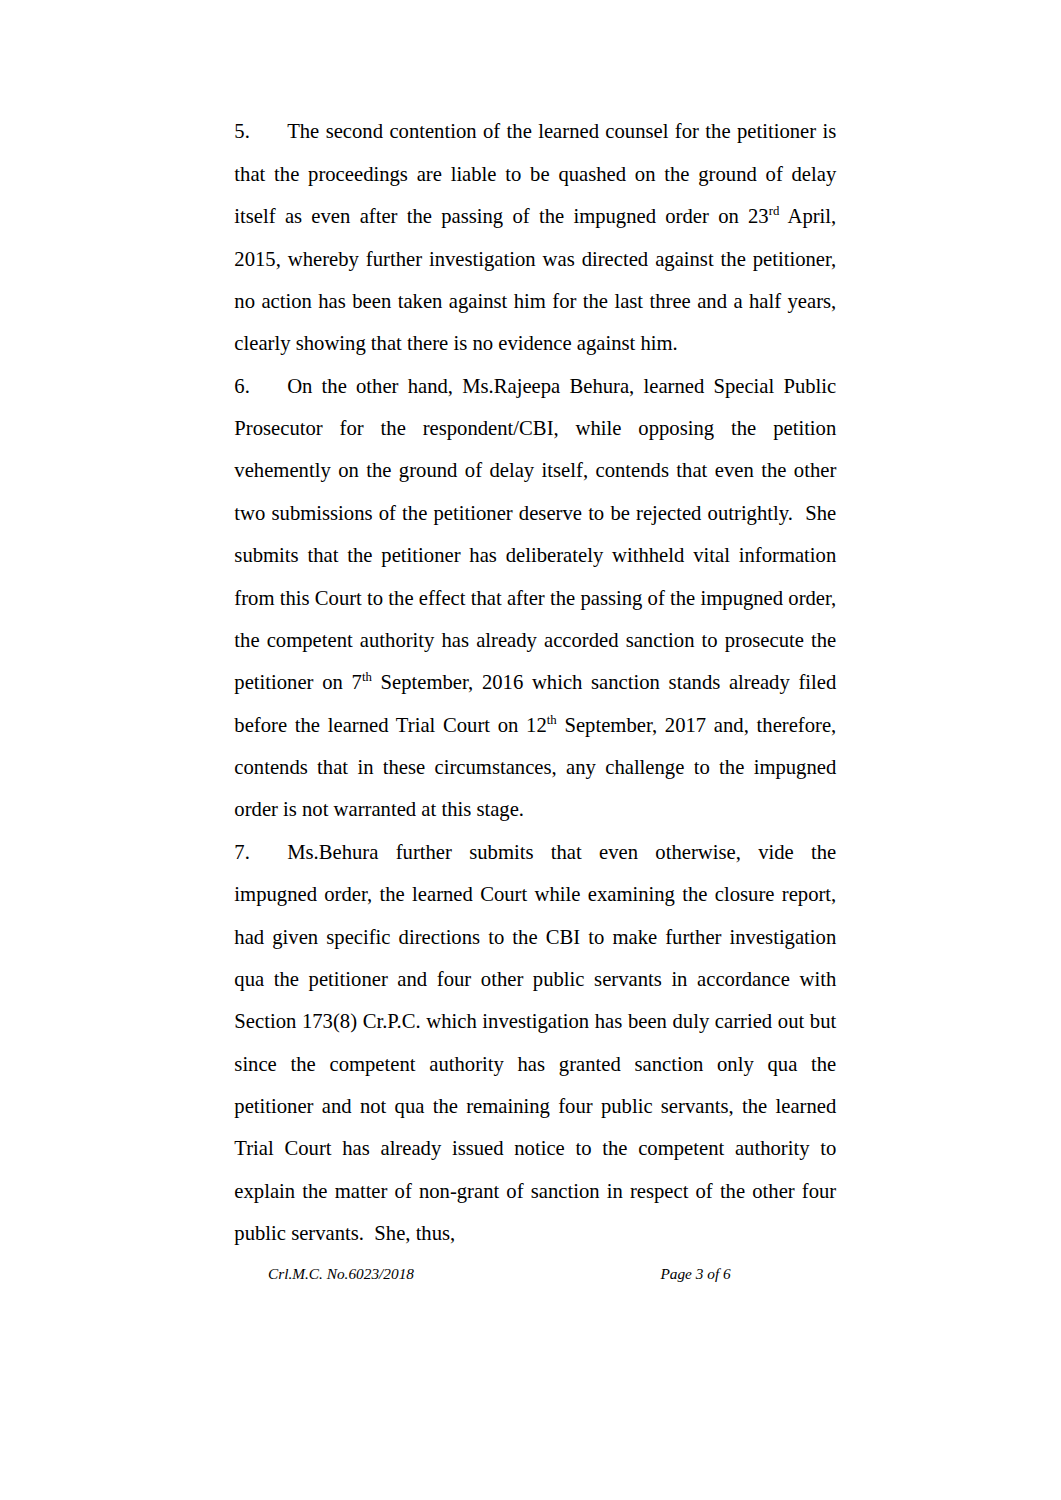5. The second contention of the learned counsel for the petitioner is that the proceedings are liable to be quashed on the ground of delay itself as even after the passing of the impugned order on 23rd April, 2015, whereby further investigation was directed against the petitioner, no action has been taken against him for the last three and a half years, clearly showing that there is no evidence against him.
6. On the other hand, Ms.Rajeepa Behura, learned Special Public Prosecutor for the respondent/CBI, while opposing the petition vehemently on the ground of delay itself, contends that even the other two submissions of the petitioner deserve to be rejected outrightly. She submits that the petitioner has deliberately withheld vital information from this Court to the effect that after the passing of the impugned order, the competent authority has already accorded sanction to prosecute the petitioner on 7th September, 2016 which sanction stands already filed before the learned Trial Court on 12th September, 2017 and, therefore, contends that in these circumstances, any challenge to the impugned order is not warranted at this stage.
7. Ms.Behura further submits that even otherwise, vide the impugned order, the learned Court while examining the closure report, had given specific directions to the CBI to make further investigation qua the petitioner and four other public servants in accordance with Section 173(8) Cr.P.C. which investigation has been duly carried out but since the competent authority has granted sanction only qua the petitioner and not qua the remaining four public servants, the learned Trial Court has already issued notice to the competent authority to explain the matter of non-grant of sanction in respect of the other four public servants. She, thus,
Crl.M.C. No.6023/2018 Page 3 of 6